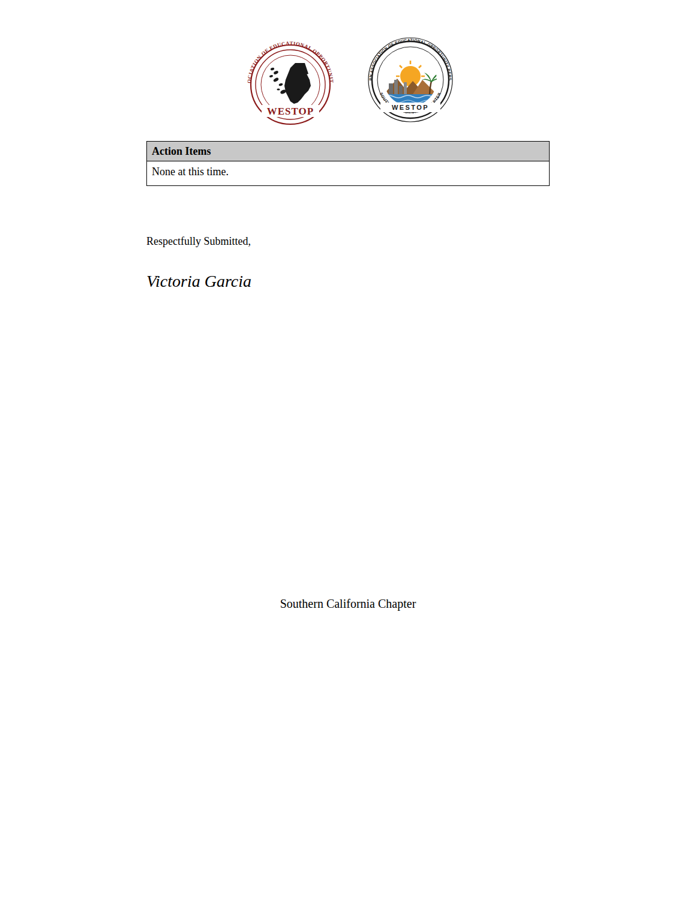WESTERN ASSOCIATION OF EDUCATIONAL OPPORTUNITY PERSONNEL WESTOP
WESTERN ASSOCIATION OF EDUCATIONAL OPPORTUNITY PERSONNEL SOUTHERN CALIFORNIA CHAPTER WESTOP
| Action Items |
| --- |
| None at this time. |
Respectfully Submitted,
Victoria Garcia
Southern California Chapter